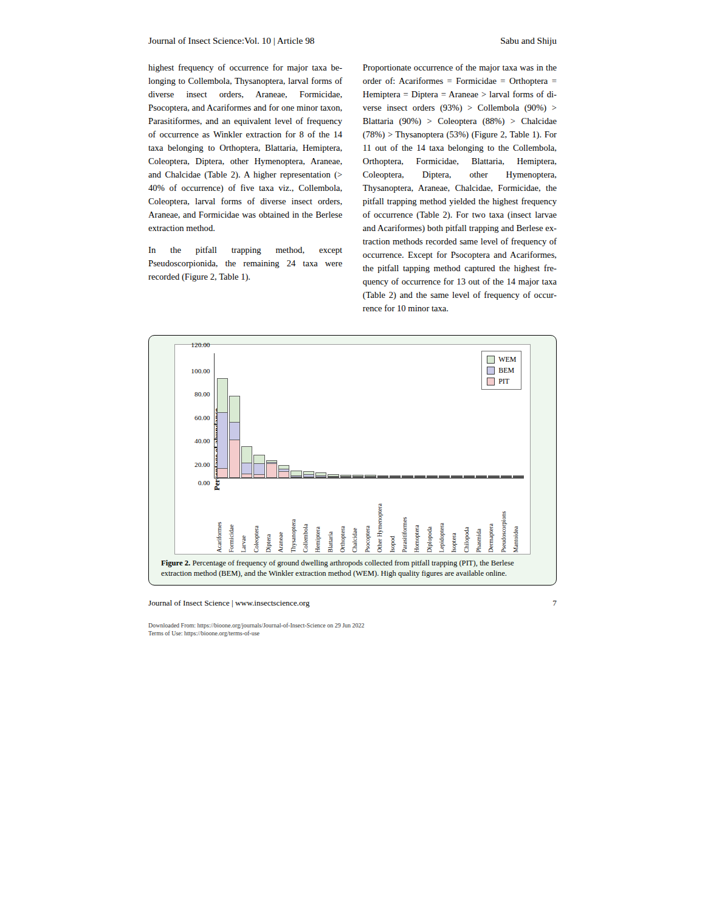Journal of Insect Science:Vol. 10 | Article 98
Sabu and Shiju
highest frequency of occurrence for major taxa belonging to Collembola, Thysanoptera, larval forms of diverse insect orders, Araneae, Formicidae, Psocoptera, and Acariformes and for one minor taxon, Parasitiformes, and an equivalent level of frequency of occurrence as Winkler extraction for 8 of the 14 taxa belonging to Orthoptera, Blattaria, Hemiptera, Coleoptera, Diptera, other Hymenoptera, Araneae, and Chalcidae (Table 2). A higher representation (> 40% of occurrence) of five taxa viz., Collembola, Coleoptera, larval forms of diverse insect orders, Araneae, and Formicidae was obtained in the Berlese extraction method.
In the pitfall trapping method, except Pseudoscorpionida, the remaining 24 taxa were recorded (Figure 2, Table 1).
Proportionate occurrence of the major taxa was in the order of: Acariformes = Formicidae = Orthoptera = Hemiptera = Diptera = Araneae > larval forms of diverse insect orders (93%) > Collembola (90%) > Blattaria (90%) > Coleoptera (88%) > Chalcidae (78%) > Thysanoptera (53%) (Figure 2, Table 1). For 11 out of the 14 taxa belonging to the Collembola, Orthoptera, Formicidae, Blattaria, Hemiptera, Coleoptera, Diptera, other Hymenoptera, Thysanoptera, Araneae, Chalcidae, Formicidae, the pitfall trapping method yielded the highest frequency of occurrence (Table 2). For two taxa (insect larvae and Acariformes) both pitfall trapping and Berlese extraction methods recorded same level of frequency of occurrence. Except for Psocoptera and Acariformes, the pitfall tapping method captured the highest frequency of occurrence for 13 out of the 14 major taxa (Table 2) and the same level of frequency of occurrence for 10 minor taxa.
WEM
BEM
PIT
Percentage of abundance
120.00
100.00
80.00
60.00
40.00
20.00
0.00
Acariformes Formicidae Larvae Coleoptera Diptera Araneae Thysanoptera Collembola Hemiptera Blattaria Orthoptera Chalcidae Psocoptera Other Hymenoptera Isopod Parasitiformes Homoptera Diplopoda Lepidoptera Isoptera Chilopoda Phasmida Dermaptera Pseudoscorpions Mantoidea
Figure 2. Percentage of frequency of ground dwelling arthropods collected from pitfall trapping (PIT), the Berlese extraction method (BEM), and the Winkler extraction method (WEM). High quality figures are available online.
Journal of Insect Science | www.insectscience.org
7
Downloaded From: https://bioone.org/journals/Journal-of-Insect-Science on 29 Jun 2022
Terms of Use: https://bioone.org/terms-of-use